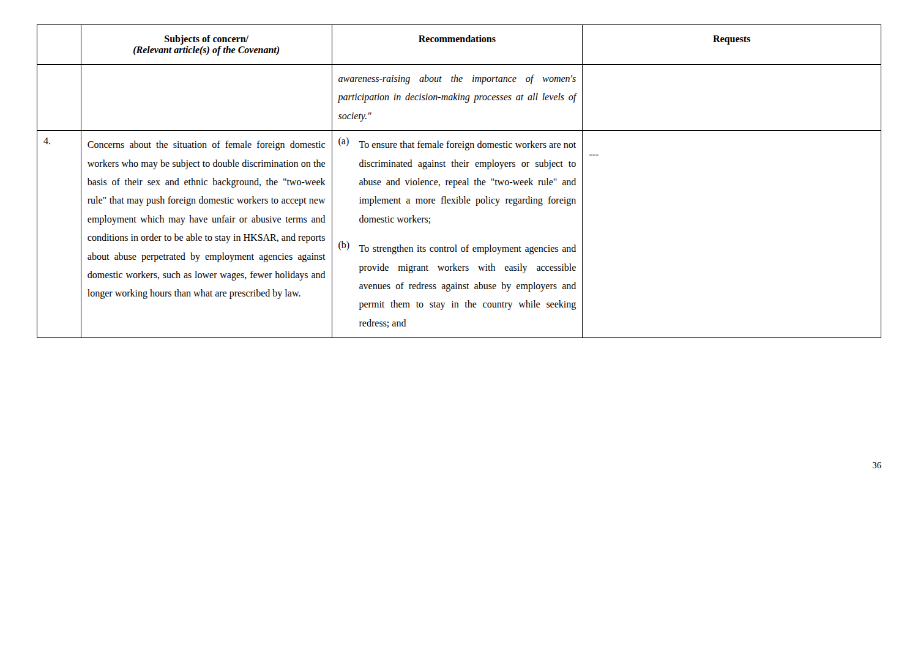| | Subjects of concern/ (Relevant article(s) of the Covenant) | Recommendations | Requests |
| --- | --- | --- | --- |
| | | awareness-raising about the importance of women's participation in decision-making processes at all levels of society." | |
| 4. | Concerns about the situation of female foreign domestic workers who may be subject to double discrimination on the basis of their sex and ethnic background, the "two-week rule" that may push foreign domestic workers to accept new employment which may have unfair or abusive terms and conditions in order to be able to stay in HKSAR, and reports about abuse perpetrated by employment agencies against domestic workers, such as lower wages, fewer holidays and longer working hours than what are prescribed by law. | / (a) / To ensure that female foreign domestic workers are not discriminated against their employers or subject to abuse and violence, repeal the "two-week rule" and implement a more flexible policy regarding foreign domestic workers; / / (b) / To strengthen its control of employment agencies and provide migrant workers with easily accessible avenues of redress against abuse by employers and permit them to stay in the country while seeking redress; and / | --- |
36